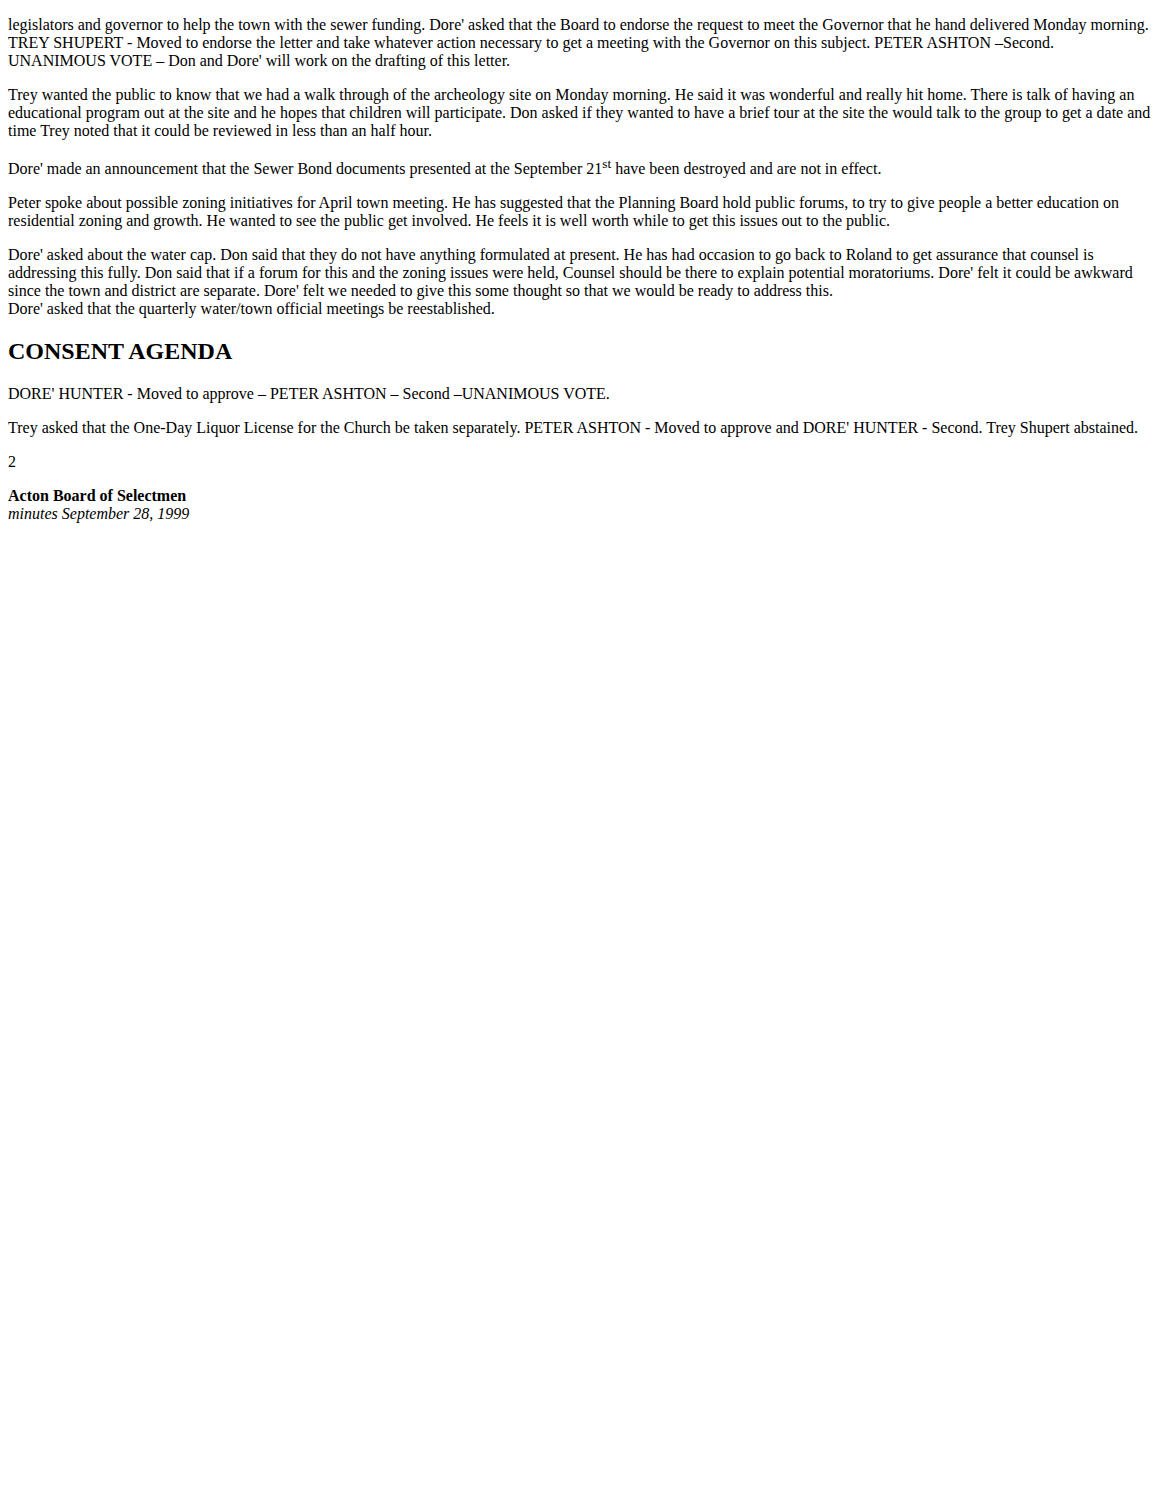legislators and governor to help the town with the sewer funding. Dore' asked that the Board to endorse the request to meet the Governor that he hand delivered Monday morning. TREY SHUPERT - Moved to endorse the letter and take whatever action necessary to get a meeting with the Governor on this subject. PETER ASHTON –Second. UNANIMOUS VOTE – Don and Dore' will work on the drafting of this letter.
Trey wanted the public to know that we had a walk through of the archeology site on Monday morning. He said it was wonderful and really hit home. There is talk of having an educational program out at the site and he hopes that children will participate. Don asked if they wanted to have a brief tour at the site the would talk to the group to get a date and time Trey noted that it could be reviewed in less than an half hour.
Dore' made an announcement that the Sewer Bond documents presented at the September 21st have been destroyed and are not in effect.
Peter spoke about possible zoning initiatives for April town meeting. He has suggested that the Planning Board hold public forums, to try to give people a better education on residential zoning and growth. He wanted to see the public get involved. He feels it is well worth while to get this issues out to the public.
Dore' asked about the water cap. Don said that they do not have anything formulated at present. He has had occasion to go back to Roland to get assurance that counsel is addressing this fully. Don said that if a forum for this and the zoning issues were held, Counsel should be there to explain potential moratoriums. Dore' felt it could be awkward since the town and district are separate. Dore' felt we needed to give this some thought so that we would be ready to address this.
Dore' asked that the quarterly water/town official meetings be reestablished.
CONSENT AGENDA
DORE' HUNTER - Moved to approve – PETER ASHTON – Second –UNANIMOUS VOTE.
Trey asked that the One-Day Liquor License for the Church be taken separately. PETER ASHTON - Moved to approve and DORE' HUNTER - Second. Trey Shupert abstained.
2
Acton Board of Selectmen
minutes September 28, 1999